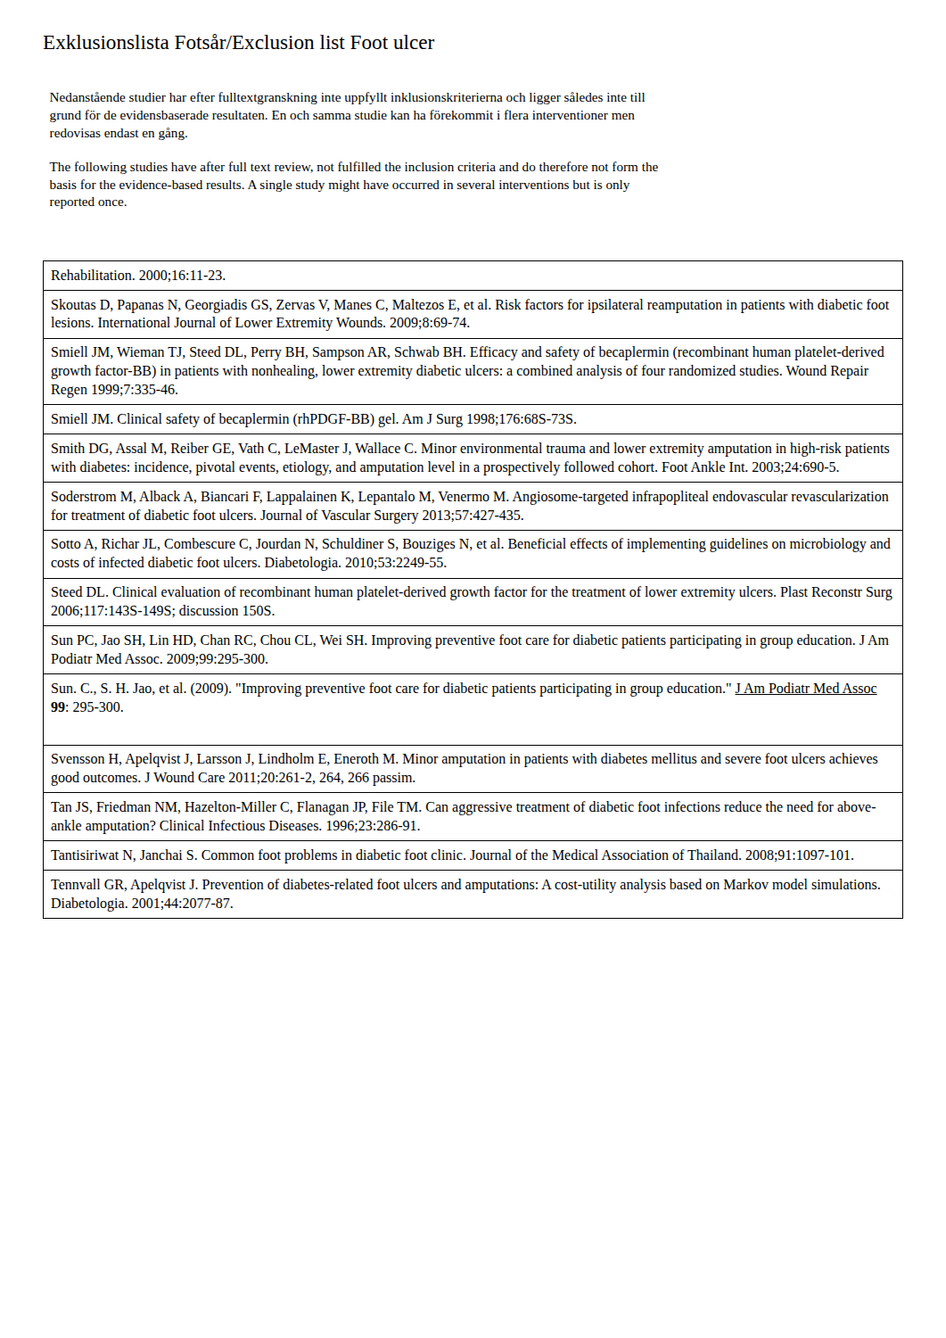Exklusionslista Fotsår/Exclusion list Foot ulcer
Nedanstående studier har efter fulltextgranskning inte uppfyllt inklusionskriterierna och ligger således inte till grund för de evidensbaserade resultaten. En och samma studie kan ha förekommit i flera interventioner men redovisas endast en gång.
The following studies have after full text review, not fulfilled the inclusion criteria and do therefore not form the basis for the evidence-based results. A single study might have occurred in several interventions but is only reported once.
| Rehabilitation. 2000;16:11-23. |
| Skoutas D, Papanas N, Georgiadis GS, Zervas V, Manes C, Maltezos E, et al. Risk factors for ipsilateral reamputation in patients with diabetic foot lesions. International Journal of Lower Extremity Wounds. 2009;8:69-74. |
| Smiell JM, Wieman TJ, Steed DL, Perry BH, Sampson AR, Schwab BH. Efficacy and safety of becaplermin (recombinant human platelet-derived growth factor-BB) in patients with nonhealing, lower extremity diabetic ulcers: a combined analysis of four randomized studies. Wound Repair Regen 1999;7:335-46. |
| Smiell JM. Clinical safety of becaplermin (rhPDGF-BB) gel. Am J Surg 1998;176:68S-73S. |
| Smith DG, Assal M, Reiber GE, Vath C, LeMaster J, Wallace C. Minor environmental trauma and lower extremity amputation in high-risk patients with diabetes: incidence, pivotal events, etiology, and amputation level in a prospectively followed cohort. Foot Ankle Int. 2003;24:690-5. |
| Soderstrom M, Alback A, Biancari F, Lappalainen K, Lepantalo M, Venermo M. Angiosome-targeted infrapopliteal endovascular revascularization for treatment of diabetic foot ulcers. Journal of Vascular Surgery 2013;57:427-435. |
| Sotto A, Richar JL, Combescure C, Jourdan N, Schuldiner S, Bouziges N, et al. Beneficial effects of implementing guidelines on microbiology and costs of infected diabetic foot ulcers. Diabetologia. 2010;53:2249-55. |
| Steed DL. Clinical evaluation of recombinant human platelet-derived growth factor for the treatment of lower extremity ulcers. Plast Reconstr Surg 2006;117:143S-149S; discussion 150S. |
| Sun PC, Jao SH, Lin HD, Chan RC, Chou CL, Wei SH. Improving preventive foot care for diabetic patients participating in group education. J Am Podiatr Med Assoc. 2009;99:295-300. |
| Sun. C., S. H. Jao, et al. (2009). "Improving preventive foot care for diabetic patients participating in group education." J Am Podiatr Med Assoc 99 : 295-300. |
| Svensson H, Apelqvist J, Larsson J, Lindholm E, Eneroth M. Minor amputation in patients with diabetes mellitus and severe foot ulcers achieves good outcomes. J Wound Care 2011;20:261-2, 264, 266 passim. |
| Tan JS, Friedman NM, Hazelton-Miller C, Flanagan JP, File TM. Can aggressive treatment of diabetic foot infections reduce the need for above-ankle amputation? Clinical Infectious Diseases. 1996;23:286-91. |
| Tantisiriwat N, Janchai S. Common foot problems in diabetic foot clinic. Journal of the Medical Association of Thailand. 2008;91:1097-101. |
| Tennvall GR, Apelqvist J. Prevention of diabetes-related foot ulcers and amputations: A cost-utility analysis based on Markov model simulations. Diabetologia. 2001;44:2077-87. |